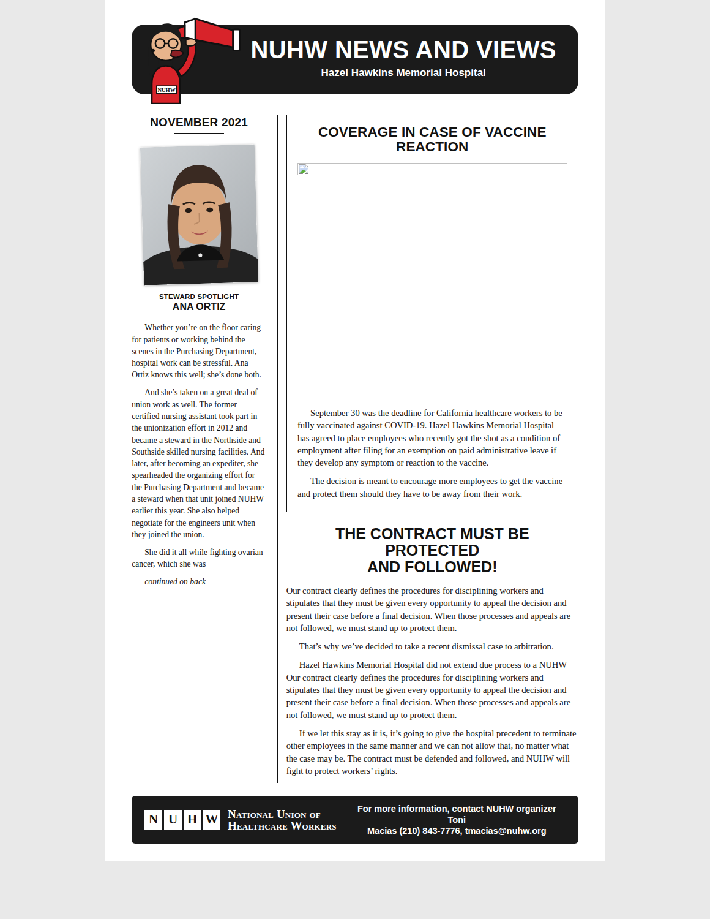NUHW
NUHW NEWS AND VIEWS
Hazel Hawkins Memorial Hospital
NOVEMBER 2021
STEWARD SPOTLIGHT
ANA ORTIZ
Whether you’re on the floor caring for patients or working behind the scenes in the Purchasing Department, hospital work can be stressful. Ana Ortiz knows this well; she’s done both.
And she’s taken on a great deal of union work as well. The former certified nursing assistant took part in the unionization effort in 2012 and became a steward in the Northside and Southside skilled nursing facilities. And later, after becoming an expediter, she spearheaded the organizing effort for the Purchasing Department and became a steward when that unit joined NUHW earlier this year. She also helped negotiate for the engineers unit when they joined the union.
She did it all while fighting ovarian cancer, which she was
continued on back
COVERAGE IN CASE OF VACCINE REACTION
September 30 was the deadline for California healthcare workers to be fully vaccinated against COVID-19. Hazel Hawkins Memorial Hospital has agreed to place employees who recently got the shot as a condition of employment after filing for an exemption on paid administrative leave if they develop any symptom or reaction to the vaccine.
The decision is meant to encourage more employees to get the vaccine and protect them should they have to be away from their work.
THE CONTRACT MUST BE PROTECTED
AND FOLLOWED!
Our contract clearly defines the procedures for disciplining workers and stipulates that they must be given every opportunity to appeal the decision and present their case before a final decision. When those processes and appeals are not followed, we must stand up to protect them.
That’s why we’ve decided to take a recent dismissal case to arbitration.
Hazel Hawkins Memorial Hospital did not extend due process to a NUHW Our contract clearly defines the procedures for disciplining workers and stipulates that they must be given every opportunity to appeal the decision and present their case before a final decision. When those processes and appeals are not followed, we must stand up to protect them.
If we let this stay as it is, it’s going to give the hospital precedent to terminate other employees in the same manner and we can not allow that, no matter what the case may be. The contract must be defended and followed, and NUHW will fight to protect workers’ rights.
NUHW
National Union of
Healthcare Workers
For more information, contact NUHW organizer Toni
Macias (210) 843-7776, tmacias@nuhw.org